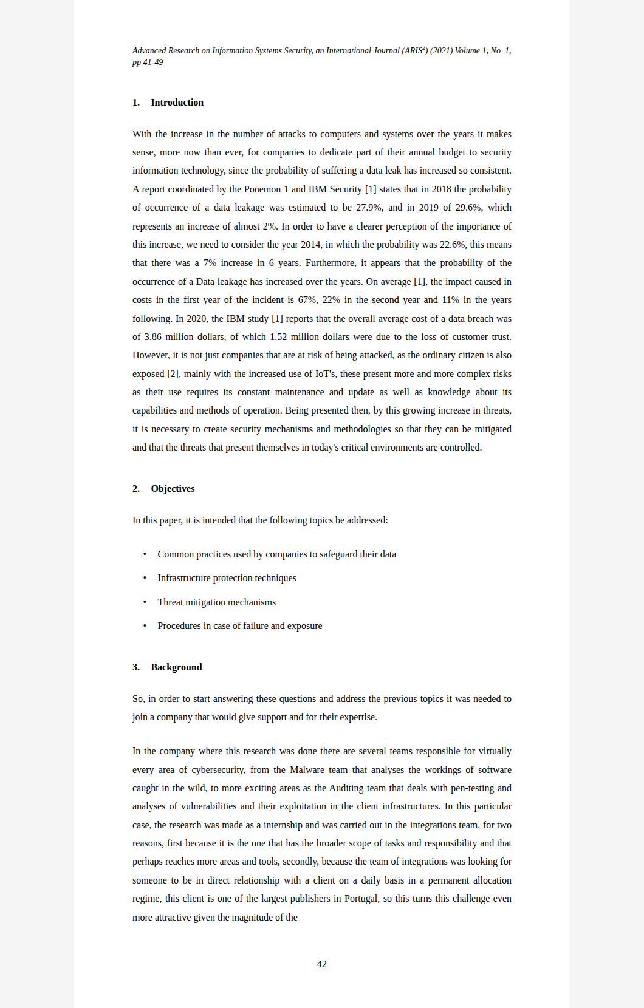Advanced Research on Information Systems Security, an International Journal (ARIS2) (2021) Volume 1, No 1, pp 41-49
1. Introduction
With the increase in the number of attacks to computers and systems over the years it makes sense, more now than ever, for companies to dedicate part of their annual budget to security information technology, since the probability of suffering a data leak has increased so consistent. A report coordinated by the Ponemon 1 and IBM Security [1] states that in 2018 the probability of occurrence of a data leakage was estimated to be 27.9%, and in 2019 of 29.6%, which represents an increase of almost 2%. In order to have a clearer perception of the importance of this increase, we need to consider the year 2014, in which the probability was 22.6%, this means that there was a 7% increase in 6 years. Furthermore, it appears that the probability of the occurrence of a Data leakage has increased over the years. On average [1], the impact caused in costs in the first year of the incident is 67%, 22% in the second year and 11% in the years following. In 2020, the IBM study [1] reports that the overall average cost of a data breach was of 3.86 million dollars, of which 1.52 million dollars were due to the loss of customer trust. However, it is not just companies that are at risk of being attacked, as the ordinary citizen is also exposed [2], mainly with the increased use of IoT's, these present more and more complex risks as their use requires its constant maintenance and update as well as knowledge about its capabilities and methods of operation. Being presented then, by this growing increase in threats, it is necessary to create security mechanisms and methodologies so that they can be mitigated and that the threats that present themselves in today's critical environments are controlled.
2. Objectives
In this paper, it is intended that the following topics be addressed:
Common practices used by companies to safeguard their data
Infrastructure protection techniques
Threat mitigation mechanisms
Procedures in case of failure and exposure
3. Background
So, in order to start answering these questions and address the previous topics it was needed to join a company that would give support and for their expertise.
In the company where this research was done there are several teams responsible for virtually every area of cybersecurity, from the Malware team that analyses the workings of software caught in the wild, to more exciting areas as the Auditing team that deals with pen-testing and analyses of vulnerabilities and their exploitation in the client infrastructures. In this particular case, the research was made as a internship and was carried out in the Integrations team, for two reasons, first because it is the one that has the broader scope of tasks and responsibility and that perhaps reaches more areas and tools, secondly, because the team of integrations was looking for someone to be in direct relationship with a client on a daily basis in a permanent allocation regime, this client is one of the largest publishers in Portugal, so this turns this challenge even more attractive given the magnitude of the
42